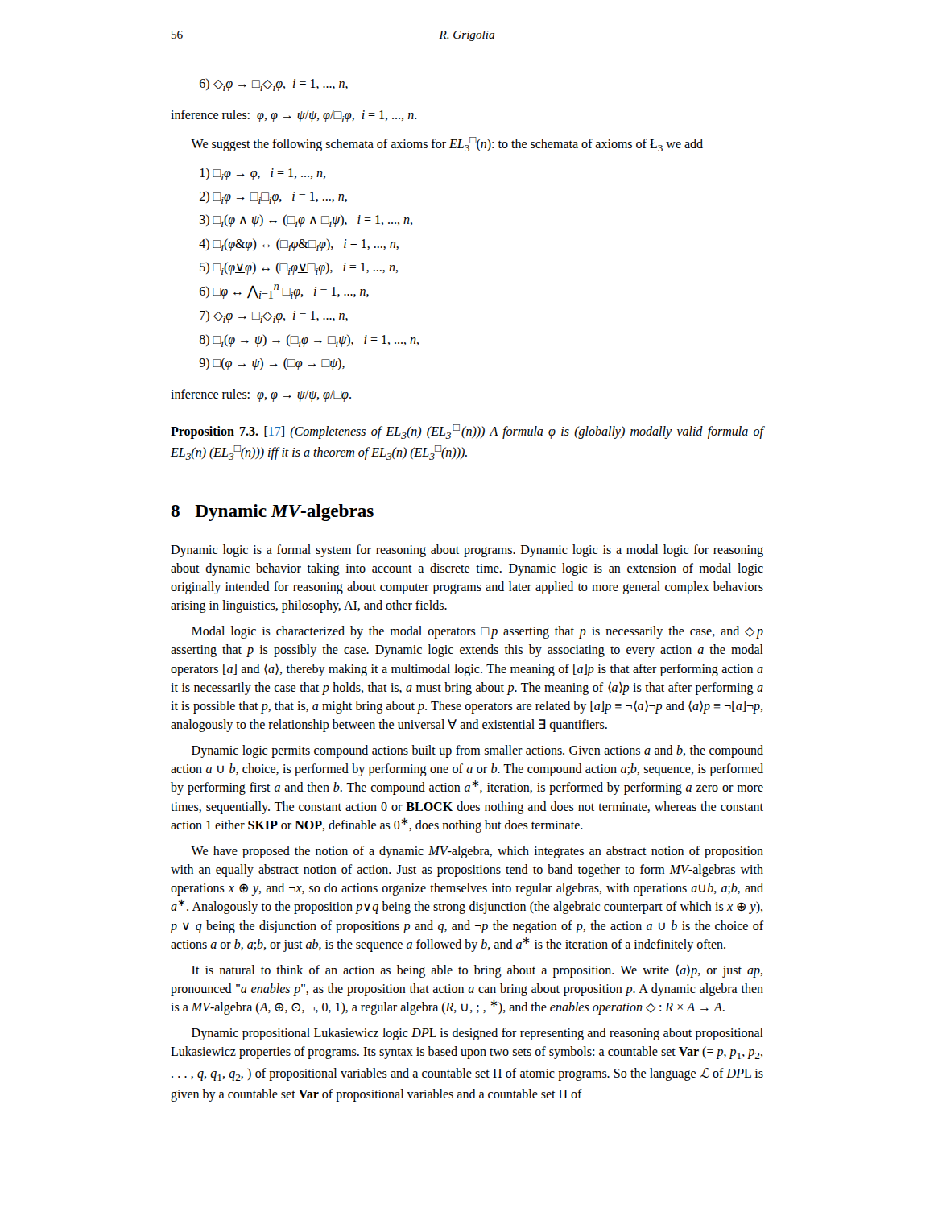56 R. Grigolia 56
6) ◇iφ → □i◇iφ, i = 1, ..., n,
inference rules: φ, φ → ψ/ψ, φ/□iφ, i = 1, ..., n.
We suggest the following schemata of axioms for EL3□(n): to the schemata of axioms of Ł3 we add
1) □iφ → φ, i = 1, ..., n,
2) □iφ → □i□iφ, i = 1, ..., n,
3) □i(φ ∧ ψ) ↔ (□iφ ∧ □iψ), i = 1, ..., n,
4) □i(φ&φ) ↔ (□iφ&□iφ), i = 1, ..., n,
5) □i(φ∨φ) ↔ (□iφ∨□iφ), i = 1, ..., n,
6) □φ ↔ ⋀i=1n □iφ, i = 1, ..., n,
7) ◇iφ → □i◇iφ, i = 1, ..., n,
8) □i(φ → ψ) → (□iφ → □iψ), i = 1, ..., n,
9) □(φ → ψ) → (□φ → □ψ),
inference rules: φ, φ → ψ/ψ, φ/□φ.
Proposition 7.3. [17] (Completeness of EL3(n) (EL3□(n))) A formula φ is (globally) modally valid formula of EL3(n) (EL3□(n))) iff it is a theorem of EL3(n) (EL3□(n))).
8 Dynamic MV-algebras
Dynamic logic is a formal system for reasoning about programs. Dynamic logic is a modal logic for reasoning about dynamic behavior taking into account a discrete time. Dynamic logic is an extension of modal logic originally intended for reasoning about computer programs and later applied to more general complex behaviors arising in linguistics, philosophy, AI, and other fields.
Modal logic is characterized by the modal operators □p asserting that p is necessarily the case, and ◇p asserting that p is possibly the case. Dynamic logic extends this by associating to every action a the modal operators [a] and ⟨a⟩, thereby making it a multimodal logic. The meaning of [a]p is that after performing action a it is necessarily the case that p holds, that is, a must bring about p. The meaning of ⟨a⟩p is that after performing a it is possible that p, that is, a might bring about p. These operators are related by [a]p ≡ ¬⟨a⟩¬p and ⟨a⟩p ≡ ¬[a]¬p, analogously to the relationship between the universal ∀ and existential ∃ quantifiers.
Dynamic logic permits compound actions built up from smaller actions. Given actions a and b, the compound action a ∪ b, choice, is performed by performing one of a or b. The compound action a;b, sequence, is performed by performing first a and then b. The compound action a∗, iteration, is performed by performing a zero or more times, sequentially. The constant action 0 or BLOCK does nothing and does not terminate, whereas the constant action 1 either SKIP or NOP, definable as 0∗, does nothing but does terminate.
We have proposed the notion of a dynamic MV-algebra, which integrates an abstract notion of proposition with an equally abstract notion of action. Just as propositions tend to band together to form MV-algebras with operations x ⊕ y, and ¬x, so do actions organize themselves into regular algebras, with operations a∪b, a;b, and a∗. Analogously to the proposition p∨q being the strong disjunction (the algebraic counterpart of which is x ⊕ y), p ∨ q being the disjunction of propositions p and q, and ¬p the negation of p, the action a ∪ b is the choice of actions a or b, a;b, or just ab, is the sequence a followed by b, and a∗ is the iteration of a indefinitely often.
It is natural to think of an action as being able to bring about a proposition. We write ⟨a⟩p, or just ap, pronounced "a enables p", as the proposition that action a can bring about proposition p. A dynamic algebra then is a MV-algebra (A, ⊕, ⊙, ¬, 0, 1), a regular algebra (R, ∪, ; , ∗), and the enables operation ◇ : R × A → A.
Dynamic propositional Lukasiewicz logic DPL is designed for representing and reasoning about propositional Lukasiewicz properties of programs. Its syntax is based upon two sets of symbols: a countable set Var (= p, p1, p2, . . . , q, q1, q2, ) of propositional variables and a countable set Π of atomic programs. So the language ℒ of DPL is given by a countable set Var of propositional variables and a countable set Π of